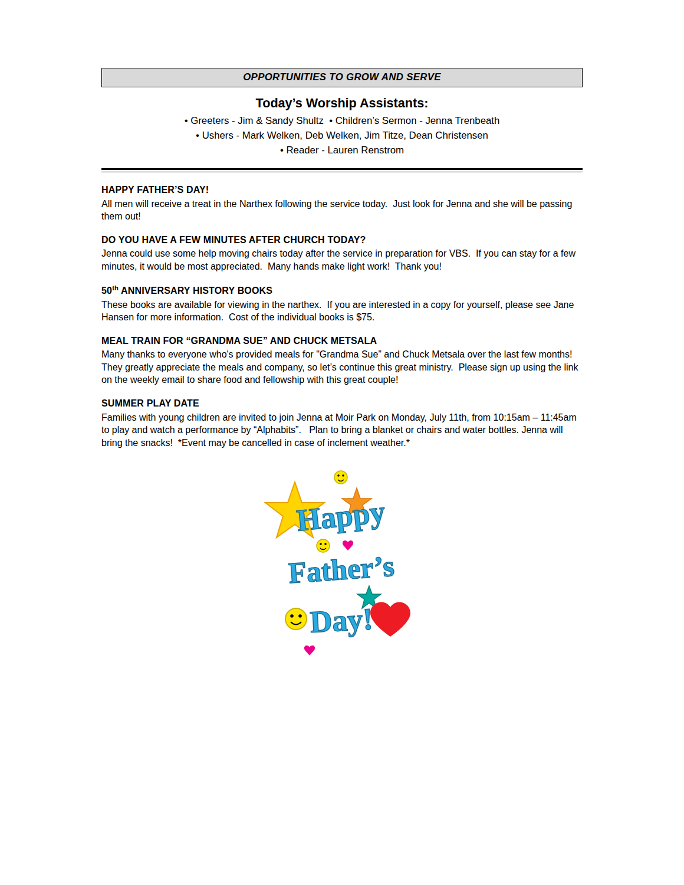OPPORTUNITIES TO GROW AND SERVE
Today’s Worship Assistants:
• Greeters - Jim & Sandy Shultz • Children’s Sermon - Jenna Trenbeath
• Ushers - Mark Welken, Deb Welken, Jim Titze, Dean Christensen
• Reader - Lauren Renstrom
HAPPY FATHER’S DAY!
All men will receive a treat in the Narthex following the service today. Just look for Jenna and she will be passing them out!
DO YOU HAVE A FEW MINUTES AFTER CHURCH TODAY?
Jenna could use some help moving chairs today after the service in preparation for VBS. If you can stay for a few minutes, it would be most appreciated. Many hands make light work! Thank you!
50th ANNIVERSARY HISTORY BOOKS
These books are available for viewing in the narthex. If you are interested in a copy for yourself, please see Jane Hansen for more information. Cost of the individual books is $75.
MEAL TRAIN FOR “GRANDMA SUE” AND CHUCK METSALA
Many thanks to everyone who's provided meals for "Grandma Sue” and Chuck Metsala over the last few months! They greatly appreciate the meals and company, so let’s continue this great ministry. Please sign up using the link on the weekly email to share food and fellowship with this great couple!
SUMMER PLAY DATE
Families with young children are invited to join Jenna at Moir Park on Monday, July 11th, from 10:15am – 11:45am to play and watch a performance by “Alphabits”. Plan to bring a blanket or chairs and water bottles. Jenna will bring the snacks! *Event may be cancelled in case of inclement weather.*
Happy Father’s Day!